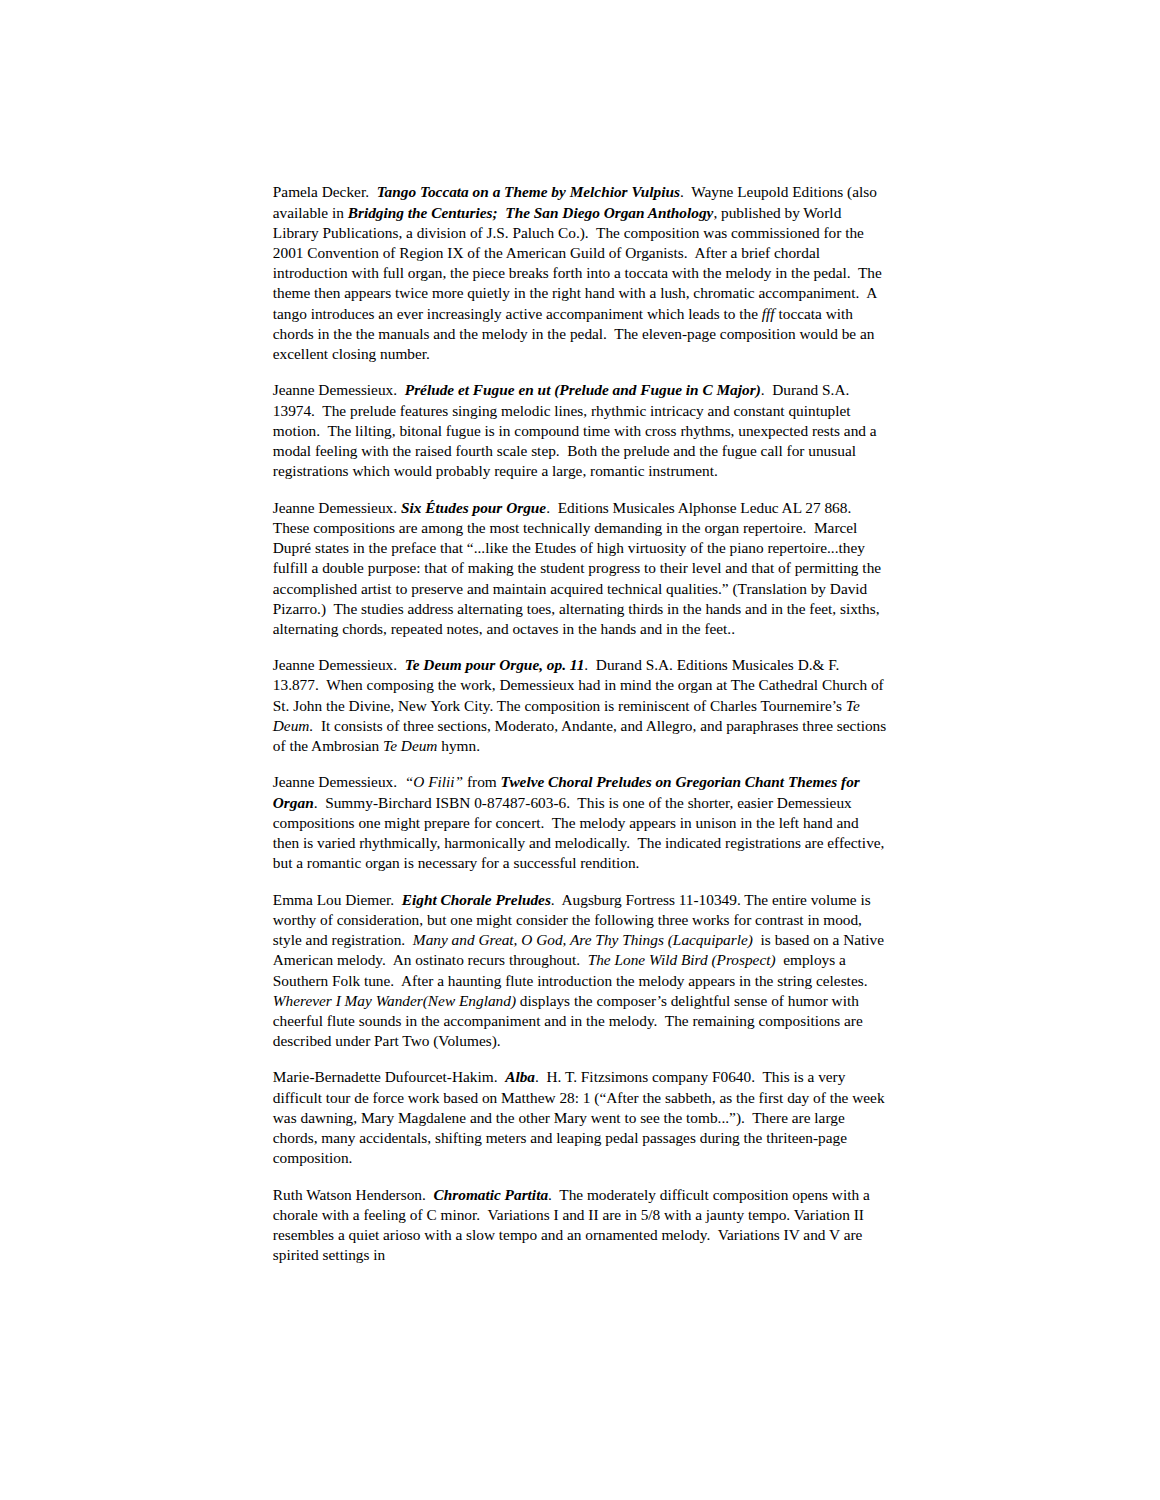Pamela Decker. Tango Toccata on a Theme by Melchior Vulpius. Wayne Leupold Editions (also available in Bridging the Centuries; The San Diego Organ Anthology, published by World Library Publications, a division of J.S. Paluch Co.). The composition was commissioned for the 2001 Convention of Region IX of the American Guild of Organists. After a brief chordal introduction with full organ, the piece breaks forth into a toccata with the melody in the pedal. The theme then appears twice more quietly in the right hand with a lush, chromatic accompaniment. A tango introduces an ever increasingly active accompaniment which leads to the fff toccata with chords in the the manuals and the melody in the pedal. The eleven-page composition would be an excellent closing number.
Jeanne Demessieux. Prélude et Fugue en ut (Prelude and Fugue in C Major). Durand S.A. 13974. The prelude features singing melodic lines, rhythmic intricacy and constant quintuplet motion. The lilting, bitonal fugue is in compound time with cross rhythms, unexpected rests and a modal feeling with the raised fourth scale step. Both the prelude and the fugue call for unusual registrations which would probably require a large, romantic instrument.
Jeanne Demessieux. Six Études pour Orgue. Editions Musicales Alphonse Leduc AL 27 868. These compositions are among the most technically demanding in the organ repertoire. Marcel Dupré states in the preface that “...like the Etudes of high virtuosity of the piano repertoire...they fulfill a double purpose: that of making the student progress to their level and that of permitting the accomplished artist to preserve and maintain acquired technical qualities.” (Translation by David Pizarro.) The studies address alternating toes, alternating thirds in the hands and in the feet, sixths, alternating chords, repeated notes, and octaves in the hands and in the feet..
Jeanne Demessieux. Te Deum pour Orgue, op. 11. Durand S.A. Editions Musicales D.& F. 13.877. When composing the work, Demessieux had in mind the organ at The Cathedral Church of St. John the Divine, New York City. The composition is reminiscent of Charles Tournemire’s Te Deum. It consists of three sections, Moderato, Andante, and Allegro, and paraphrases three sections of the Ambrosian Te Deum hymn.
Jeanne Demessieux. “O Filii” from Twelve Choral Preludes on Gregorian Chant Themes for Organ. Summy-Birchard ISBN 0-87487-603-6. This is one of the shorter, easier Demessieux compositions one might prepare for concert. The melody appears in unison in the left hand and then is varied rhythmically, harmonically and melodically. The indicated registrations are effective, but a romantic organ is necessary for a successful rendition.
Emma Lou Diemer. Eight Chorale Preludes. Augsburg Fortress 11-10349. The entire volume is worthy of consideration, but one might consider the following three works for contrast in mood, style and registration. Many and Great, O God, Are Thy Things (Lacquiparle) is based on a Native American melody. An ostinato recurs throughout. The Lone Wild Bird (Prospect) employs a Southern Folk tune. After a haunting flute introduction the melody appears in the string celestes. Wherever I May Wander(New England) displays the composer’s delightful sense of humor with cheerful flute sounds in the accompaniment and in the melody. The remaining compositions are described under Part Two (Volumes).
Marie-Bernadette Dufourcet-Hakim. Alba. H. T. Fitzsimons company F0640. This is a very difficult tour de force work based on Matthew 28: 1 (“After the sabbeth, as the first day of the week was dawning, Mary Magdalene and the other Mary went to see the tomb...”). There are large chords, many accidentals, shifting meters and leaping pedal passages during the thriteen-page composition.
Ruth Watson Henderson. Chromatic Partita. The moderately difficult composition opens with a chorale with a feeling of C minor. Variations I and II are in 5/8 with a jaunty tempo. Variation II resembles a quiet arioso with a slow tempo and an ornamented melody. Variations IV and V are spirited settings in